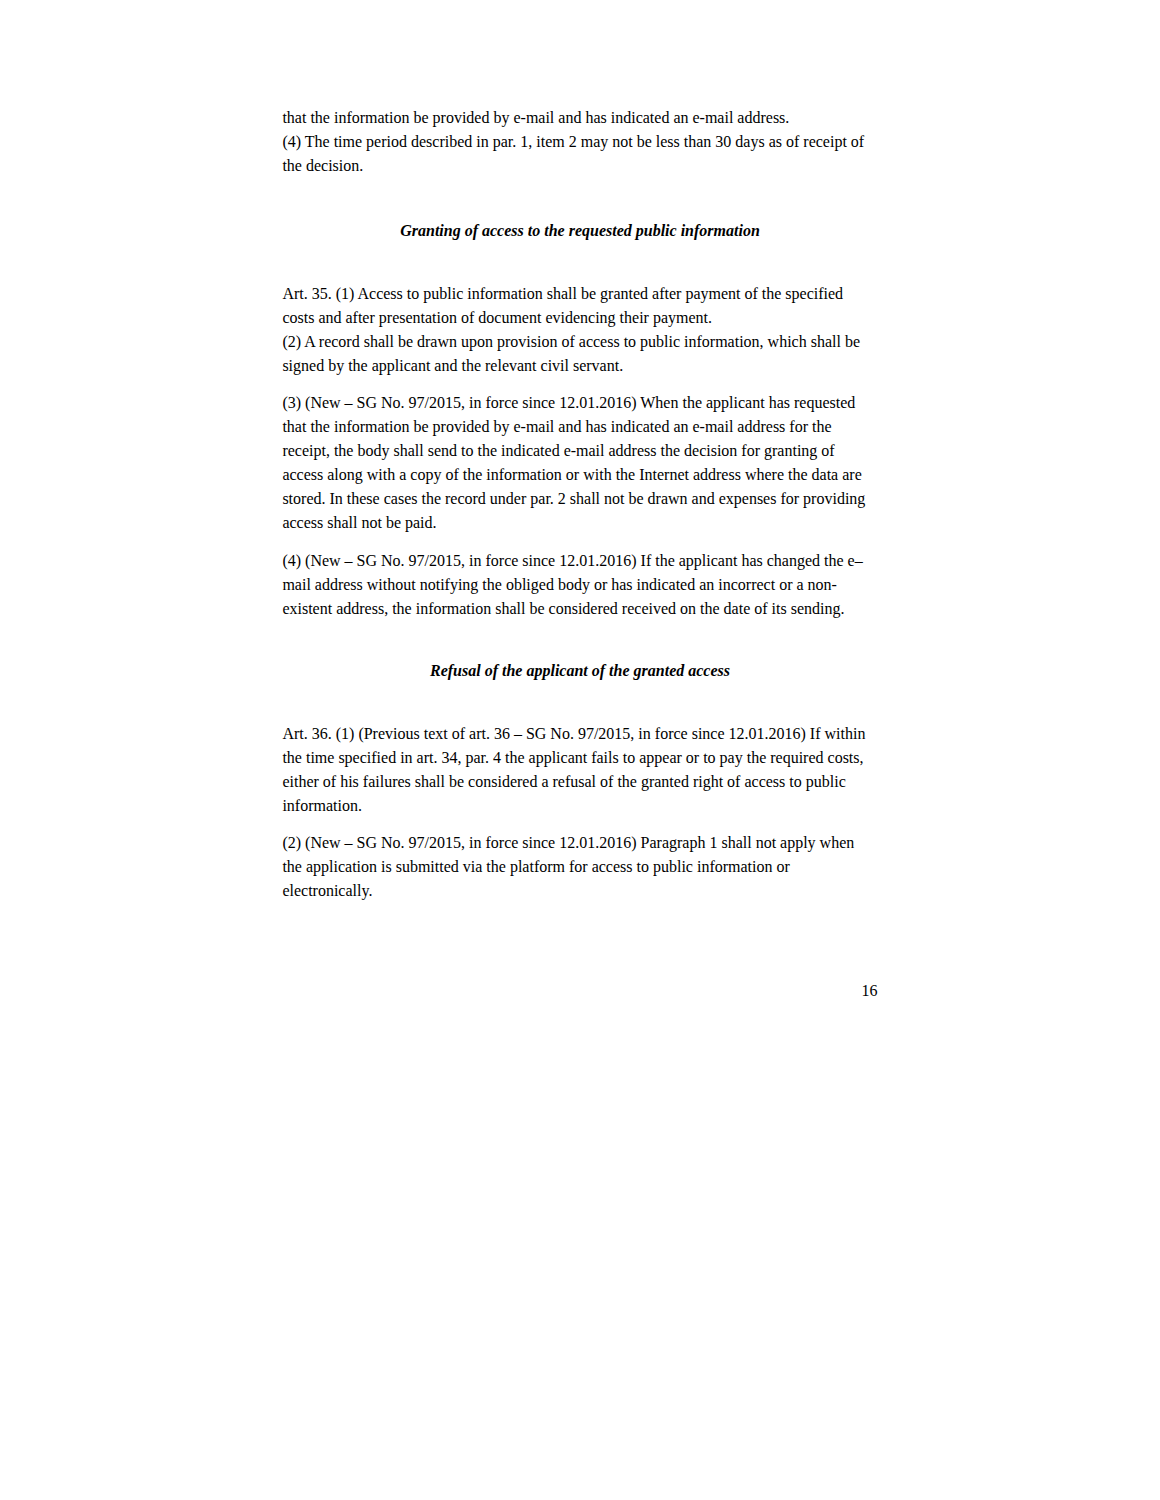that the information be provided by e-mail and has indicated an e-mail address.
(4) The time period described in par. 1, item 2 may not be less than 30 days as of receipt of the decision.
Granting of access to the requested public information
Art. 35. (1) Access to public information shall be granted after payment of the specified costs and after presentation of document evidencing their payment.
(2) A record shall be drawn upon provision of access to public information, which shall be signed by the applicant and the relevant civil servant.
(3) (New – SG No. 97/2015, in force since 12.01.2016) When the applicant has requested that the information be provided by e-mail and has indicated an e-mail address for the receipt, the body shall send to the indicated e-mail address the decision for granting of access along with a copy of the information or with the Internet address where the data are stored. In these cases the record under par. 2 shall not be drawn and expenses for providing access shall not be paid.
(4) (New – SG No. 97/2015, in force since 12.01.2016) If the applicant has changed the e–mail address without notifying the obliged body or has indicated an incorrect or a non-existent address, the information shall be considered received on the date of its sending.
Refusal of the applicant of the granted access
Art. 36. (1) (Previous text of art. 36 – SG No. 97/2015, in force since 12.01.2016) If within the time specified in art. 34, par. 4 the applicant fails to appear or to pay the required costs, either of his failures shall be considered a refusal of the granted right of access to public information.
(2) (New – SG No. 97/2015, in force since 12.01.2016) Paragraph 1 shall not apply when the application is submitted via the platform for access to public information or electronically.
16